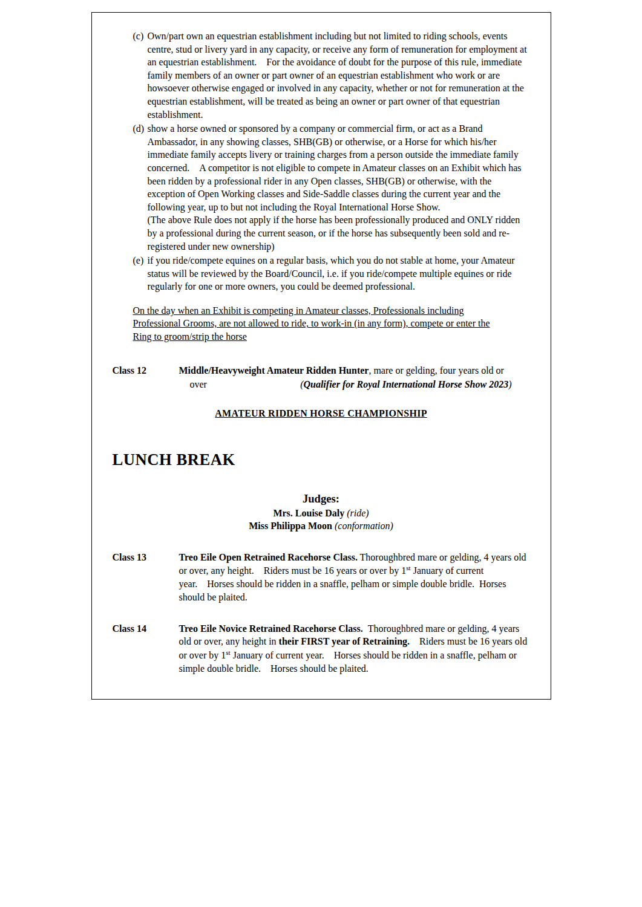(c)
Own/part own an equestrian establishment including but not limited to riding schools, events centre, stud or livery yard in any capacity, or receive any form of remuneration for employment at an equestrian establishment. For the avoidance of doubt for the purpose of this rule, immediate family members of an owner or part owner of an equestrian establishment who work or are howsoever otherwise engaged or involved in any capacity, whether or not for remuneration at the equestrian establishment, will be treated as being an owner or part owner of that equestrian establishment.
(d)
show a horse owned or sponsored by a company or commercial firm, or act as a Brand Ambassador, in any showing classes, SHB(GB) or otherwise, or a Horse for which his/her immediate family accepts livery or training charges from a person outside the immediate family concerned. A competitor is not eligible to compete in Amateur classes on an Exhibit which has been ridden by a professional rider in any Open classes, SHB(GB) or otherwise, with the exception of Open Working classes and Side-Saddle classes during the current year and the following year, up to but not including the Royal International Horse Show.
(The above Rule does not apply if the horse has been professionally produced and ONLY ridden by a professional during the current season, or if the horse has subsequently been sold and re-registered under new ownership)
(e)
if you ride/compete equines on a regular basis, which you do not stable at home, your Amateur status will be reviewed by the Board/Council, i.e. if you ride/compete multiple equines or ride regularly for one or more owners, you could be deemed professional.
On the day when an Exhibit is competing in Amateur classes, Professionals including
Professional Grooms, are not allowed to ride, to work-in (in any form), compete or enter the
Ring to groom/strip the horse
Class 12
Middle/Heavyweight Amateur Ridden Hunter, mare or gelding, four years old or
over (Qualifier for Royal International Horse Show 2023)
AMATEUR RIDDEN HORSE CHAMPIONSHIP
LUNCH BREAK
Judges:
Mrs. Louise Daly (ride)
Miss Philippa Moon (conformation)
Class 13
Treo Eile Open Retrained Racehorse Class. Thoroughbred mare or gelding, 4 years old or over, any height. Riders must be 16 years or over by 1st January of current year. Horses should be ridden in a snaffle, pelham or simple double bridle. Horses should be plaited.
Class 14
Treo Eile Novice Retrained Racehorse Class. Thoroughbred mare or gelding, 4 years old or over, any height in their FIRST year of Retraining. Riders must be 16 years old or over by 1st January of current year. Horses should be ridden in a snaffle, pelham or simple double bridle. Horses should be plaited.